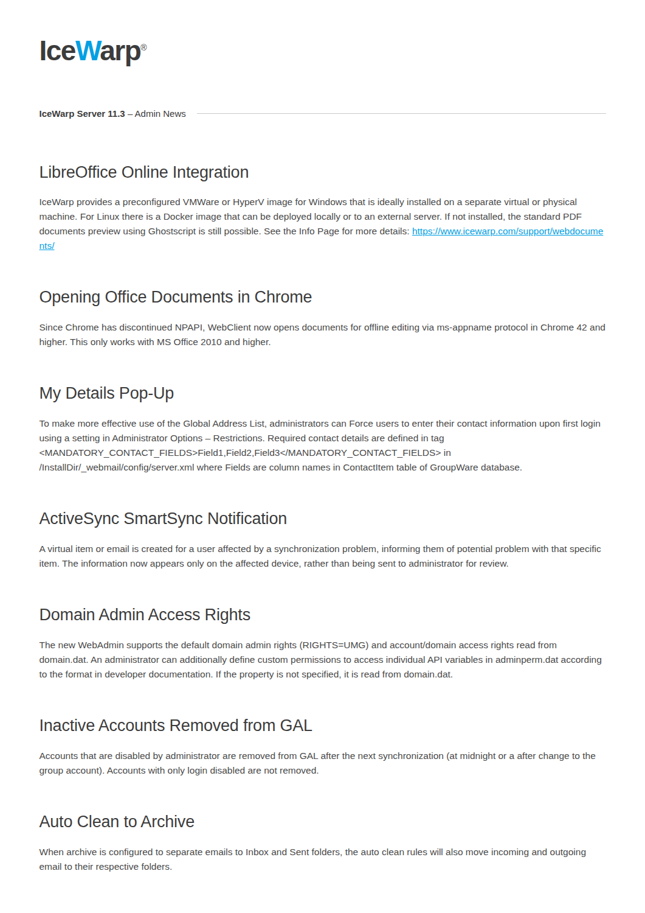Ice Warp®
IceWarp Server 11.3 – Admin News
LibreOffice Online Integration
IceWarp provides a preconfigured VMWare or HyperV image for Windows that is ideally installed on a separate virtual or physical machine. For Linux there is a Docker image that can be deployed locally or to an external server. If not installed, the standard PDF documents preview using Ghostscript is still possible. See the Info Page for more details: https://www.icewarp.com/support/webdocuments/
Opening Office Documents in Chrome
Since Chrome has discontinued NPAPI, WebClient now opens documents for offline editing via ms-appname protocol in Chrome 42 and higher. This only works with MS Office 2010 and higher.
My Details Pop-Up
To make more effective use of the Global Address List, administrators can Force users to enter their contact information upon first login using a setting in Administrator Options – Restrictions. Required contact details are defined in tag <MANDATORY_CONTACT_FIELDS>Field1,Field2,Field3</MANDATORY_CONTACT_FIELDS> in /InstallDir/_webmail/config/server.xml where Fields are column names in ContactItem table of GroupWare database.
ActiveSync SmartSync Notification
A virtual item or email is created for a user affected by a synchronization problem, informing them of potential problem with that specific item. The information now appears only on the affected device, rather than being sent to administrator for review.
Domain Admin Access Rights
The new WebAdmin supports the default domain admin rights (RIGHTS=UMG) and account/domain access rights read from domain.dat. An administrator can additionally define custom permissions to access individual API variables in adminperm.dat according to the format in developer documentation. If the property is not specified, it is read from domain.dat.
Inactive Accounts Removed from GAL
Accounts that are disabled by administrator are removed from GAL after the next synchronization (at midnight or a after change to the group account). Accounts with only login disabled are not removed.
Auto Clean to Archive
When archive is configured to separate emails to Inbox and Sent folders, the auto clean rules will also move incoming and outgoing email to their respective folders.